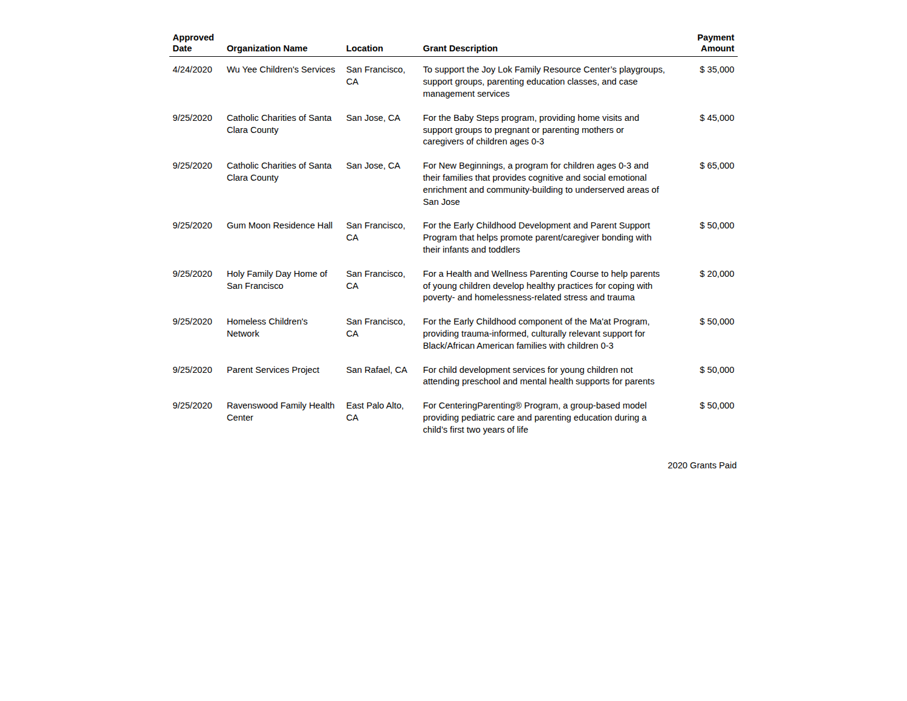| Approved Date | Organization Name | Location | Grant Description | Payment Amount |
| --- | --- | --- | --- | --- |
| 4/24/2020 | Wu Yee Children's Services | San Francisco, CA | To support the Joy Lok Family Resource Center’s playgroups, support groups, parenting education classes, and case management services | $ 35,000 |
| 9/25/2020 | Catholic Charities of Santa Clara County | San Jose, CA | For the Baby Steps program, providing home visits and support groups to pregnant or parenting mothers or caregivers of children ages 0-3 | $ 45,000 |
| 9/25/2020 | Catholic Charities of Santa Clara County | San Jose, CA | For New Beginnings, a program for children ages 0-3 and their families that provides cognitive and social emotional enrichment and community-building to underserved areas of San Jose | $ 65,000 |
| 9/25/2020 | Gum Moon Residence Hall | San Francisco, CA | For the Early Childhood Development and Parent Support Program that helps promote parent/caregiver bonding with their infants and toddlers | $ 50,000 |
| 9/25/2020 | Holy Family Day Home of San Francisco | San Francisco, CA | For a Health and Wellness Parenting Course to help parents of young children develop healthy practices for coping with poverty- and homelessness-related stress and trauma | $ 20,000 |
| 9/25/2020 | Homeless Children's Network | San Francisco, CA | For the Early Childhood component of the Ma'at Program, providing trauma-informed, culturally relevant support for Black/African American families with children 0-3 | $ 50,000 |
| 9/25/2020 | Parent Services Project | San Rafael, CA | For child development services for young children not attending preschool and mental health supports for parents | $ 50,000 |
| 9/25/2020 | Ravenswood Family Health Center | East Palo Alto, CA | For CenteringParenting® Program, a group-based model providing pediatric care and parenting education during a child’s first two years of life | $ 50,000 |
2020 Grants Paid